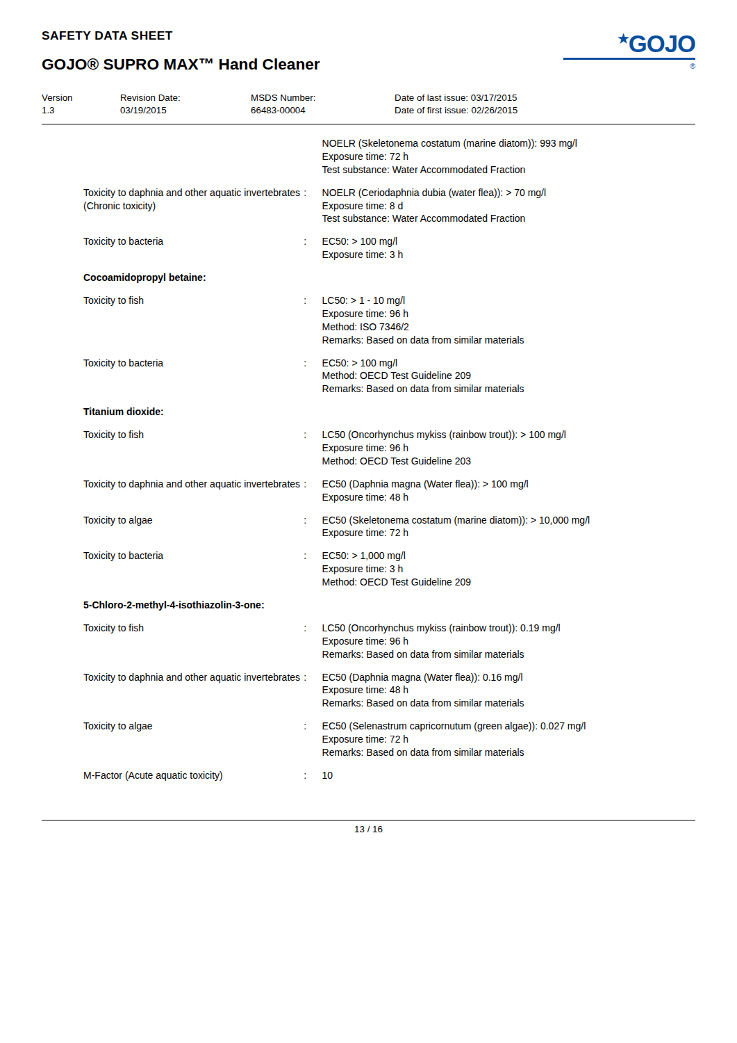SAFETY DATA SHEET
GOJO® SUPRO MAX™ Hand Cleaner
★GOJO
®
| Version 1.3 | Revision Date: 03/19/2015 | MSDS Number: 66483-00004 | Date of last issue: 03/17/2015 Date of first issue: 02/26/2015 |
| | | NOELR (Skeletonema costatum (marine diatom)): 993 mg/l Exposure time: 72 h Test substance: Water Accommodated Fraction |
| Toxicity to daphnia and other aquatic invertebrates (Chronic toxicity) | : | NOELR (Ceriodaphnia dubia (water flea)): > 70 mg/l Exposure time: 8 d Test substance: Water Accommodated Fraction |
| Toxicity to bacteria | : | EC50: > 100 mg/l Exposure time: 3 h |
| Cocoamidopropyl betaine: |
| Toxicity to fish | : | LC50: > 1 - 10 mg/l Exposure time: 96 h Method: ISO 7346/2 Remarks: Based on data from similar materials |
| Toxicity to bacteria | : | EC50: > 100 mg/l Method: OECD Test Guideline 209 Remarks: Based on data from similar materials |
| Titanium dioxide: |
| Toxicity to fish | : | LC50 (Oncorhynchus mykiss (rainbow trout)): > 100 mg/l Exposure time: 96 h Method: OECD Test Guideline 203 |
| Toxicity to daphnia and other aquatic invertebrates | : | EC50 (Daphnia magna (Water flea)): > 100 mg/l Exposure time: 48 h |
| Toxicity to algae | : | EC50 (Skeletonema costatum (marine diatom)): > 10,000 mg/l Exposure time: 72 h |
| Toxicity to bacteria | : | EC50: > 1,000 mg/l Exposure time: 3 h Method: OECD Test Guideline 209 |
| 5-Chloro-2-methyl-4-isothiazolin-3-one: |
| Toxicity to fish | : | LC50 (Oncorhynchus mykiss (rainbow trout)): 0.19 mg/l Exposure time: 96 h Remarks: Based on data from similar materials |
| Toxicity to daphnia and other aquatic invertebrates | : | EC50 (Daphnia magna (Water flea)): 0.16 mg/l Exposure time: 48 h Remarks: Based on data from similar materials |
| Toxicity to algae | : | EC50 (Selenastrum capricornutum (green algae)): 0.027 mg/l Exposure time: 72 h Remarks: Based on data from similar materials |
| M-Factor (Acute aquatic toxicity) | : | 10 |
13 / 16